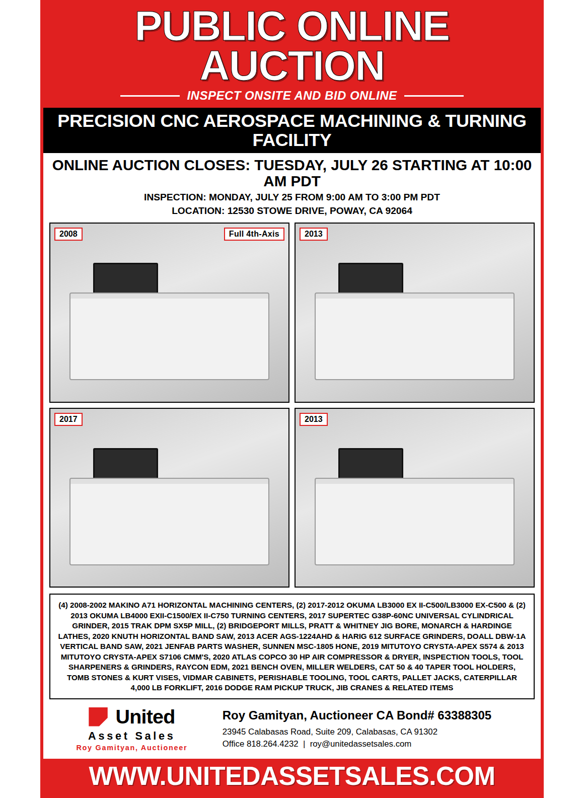Public Online Auction
Inspect Onsite and Bid Online
Precision CNC Aerospace Machining & Turning Facility
Online Auction Closes: Tuesday, July 26 Starting at 10:00 AM PDT
Inspection: Monday, July 25 from 9:00 AM to 3:00 PM PDT
Location: 12530 Stowe Drive, Poway, CA 92064
2008 Full 4th-Axis
2013
2017
2013
(4) 2008-2002 Makino A71 Horizontal Machining Centers, (2) 2017-2012 Okuma LB3000 EX II-C500/LB3000 EX-C500 & (2) 2013 Okuma LB4000 EXII-C1500/EX II-C750 Turning Centers, 2017 Supertec G38P-60NC Universal Cylindrical Grinder, 2015 Trak DPM SX5P Mill, (2) Bridgeport Mills, Pratt & Whitney Jig Bore, Monarch & Hardinge Lathes, 2020 Knuth Horizontal Band Saw, 2013 Acer AGS-1224AHD & Harig 612 Surface Grinders, DoAll DBW-1A Vertical Band Saw, 2021 Jenfab Parts Washer, Sunnen MSC-1805 Hone, 2019 Mitutoyo Crysta-Apex S574 & 2013 Mitutoyo Crysta-Apex S7106 CMM's, 2020 Atlas Copco 30 HP Air Compressor & Dryer, Inspection Tools, Tool Sharpeners & Grinders, Raycon EDM, 2021 Bench Oven, Miller Welders, CAT 50 & 40 Taper Tool Holders, Tomb Stones & Kurt Vises, Vidmar Cabinets, Perishable Tooling, Tool Carts, Pallet Jacks, Caterpillar 4,000 LB Forklift, 2016 Dodge Ram Pickup Truck, Jib Cranes & Related Items
United
Asset Sales
Roy Gamityan, Auctioneer
Roy Gamityan, Auctioneer CA Bond# 63388305
23945 Calabasas Road, Suite 209, Calabasas, CA 91302
Office 818.264.4232 | roy@unitedassetsales.com
www.unitedassetsales.com